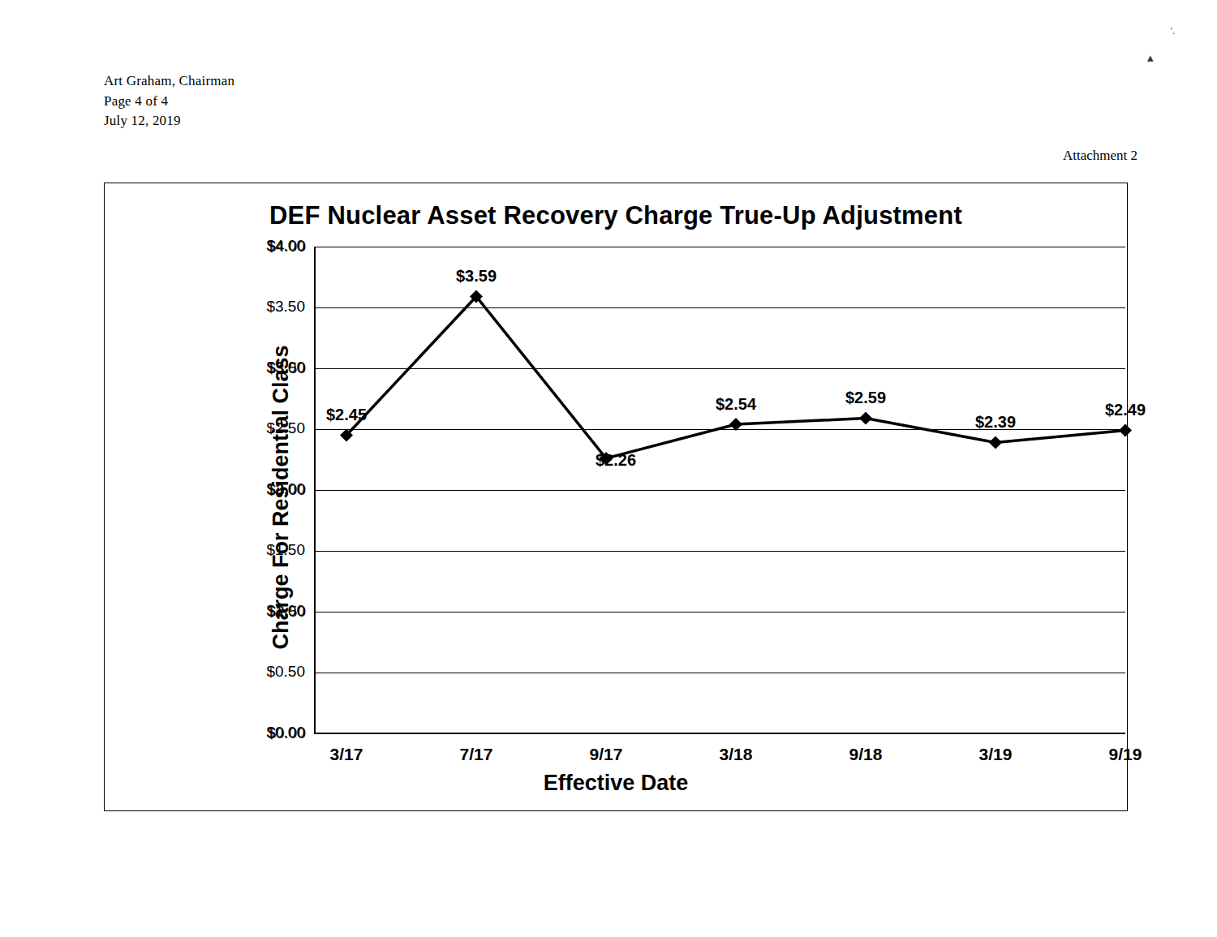'.
▴
Art Graham, Chairman
Page 4 of 4
July 12, 2019
Attachment 2
DEF Nuclear Asset Recovery Charge True-Up Adjustment
Charge For Residential Class
$4.00
$3.50
$3.00
$2.50
$0.00
$2.45
$3.59
$2.26
$2.54
$2.59
$2.39
$2.49
3/17
7/17
9/17
3/18
9/18
3/19
9/19
Effective Date
$4.00
$3.50
$3.00
$2.50
$2.00
$1.50
$1.00
$0.50
$0.00